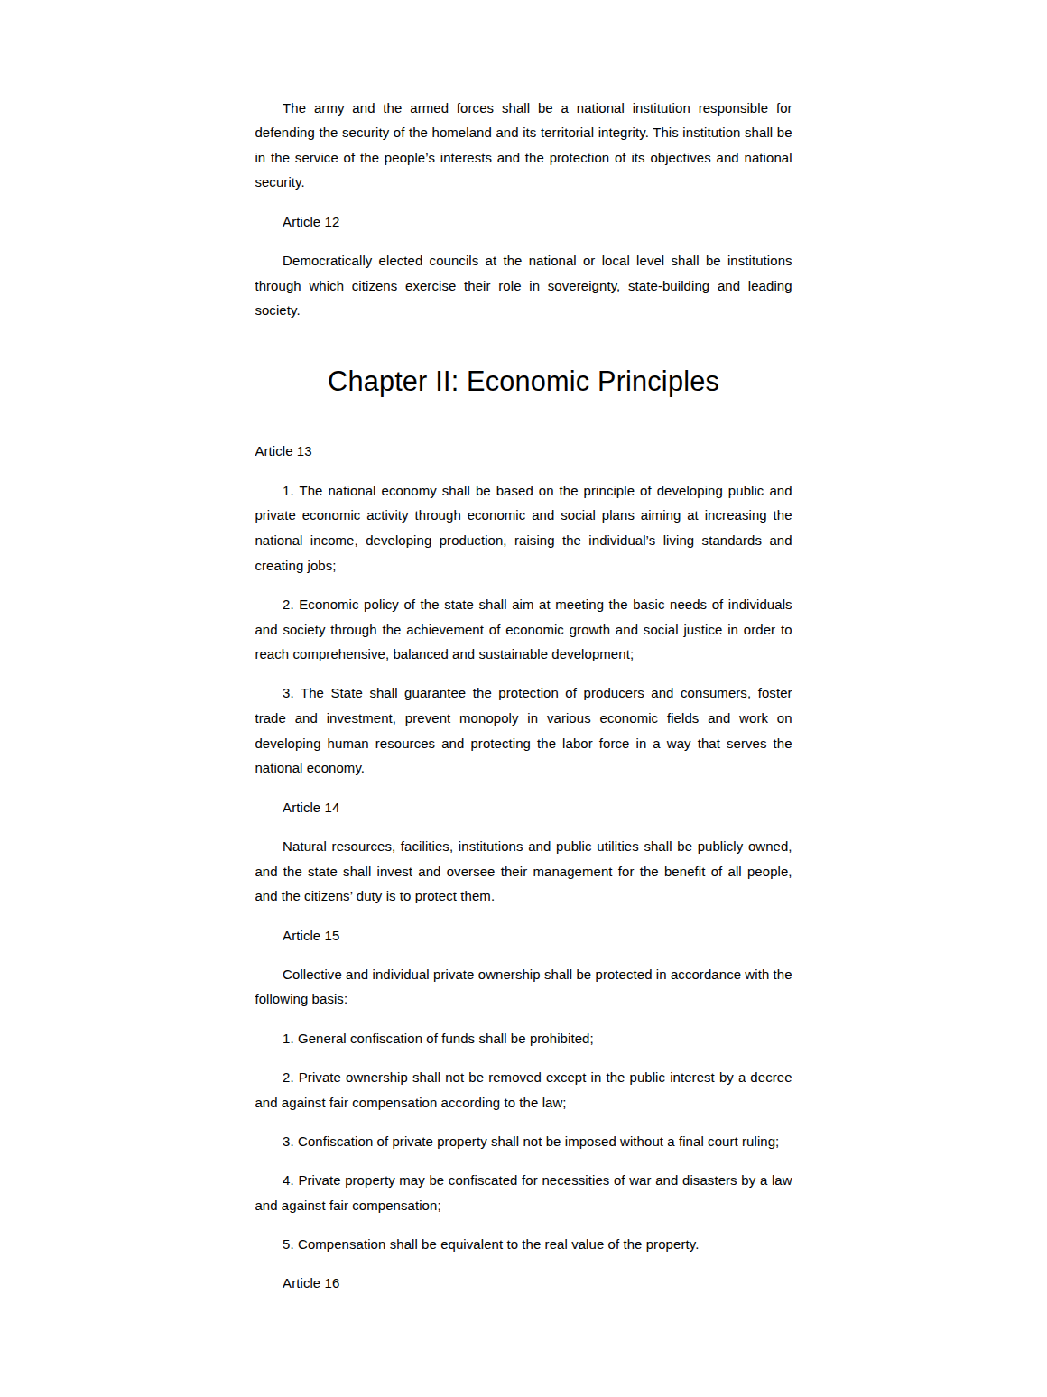The army and the armed forces shall be a national institution responsible for defending the security of the homeland and its territorial integrity. This institution shall be in the service of the people’s interests and the protection of its objectives and national security.
Article 12
Democratically elected councils at the national or local level shall be institutions through which citizens exercise their role in sovereignty, state-building and leading society.
Chapter II: Economic Principles
Article 13
1. The national economy shall be based on the principle of developing public and private economic activity through economic and social plans aiming at increasing the national income, developing production, raising the individual’s living standards and creating jobs;
2. Economic policy of the state shall aim at meeting the basic needs of individuals and society through the achievement of economic growth and social justice in order to reach comprehensive, balanced and sustainable development;
3. The State shall guarantee the protection of producers and consumers, foster trade and investment, prevent monopoly in various economic fields and work on developing human resources and protecting the labor force in a way that serves the national economy.
Article 14
Natural resources, facilities, institutions and public utilities shall be publicly owned, and the state shall invest and oversee their management for the benefit of all people, and the citizens’ duty is to protect them.
Article 15
Collective and individual private ownership shall be protected in accordance with the following basis:
1. General confiscation of funds shall be prohibited;
2. Private ownership shall not be removed except in the public interest by a decree and against fair compensation according to the law;
3. Confiscation of private property shall not be imposed without a final court ruling;
4. Private property may be confiscated for necessities of war and disasters by a law and against fair compensation;
5. Compensation shall be equivalent to the real value of the property.
Article 16